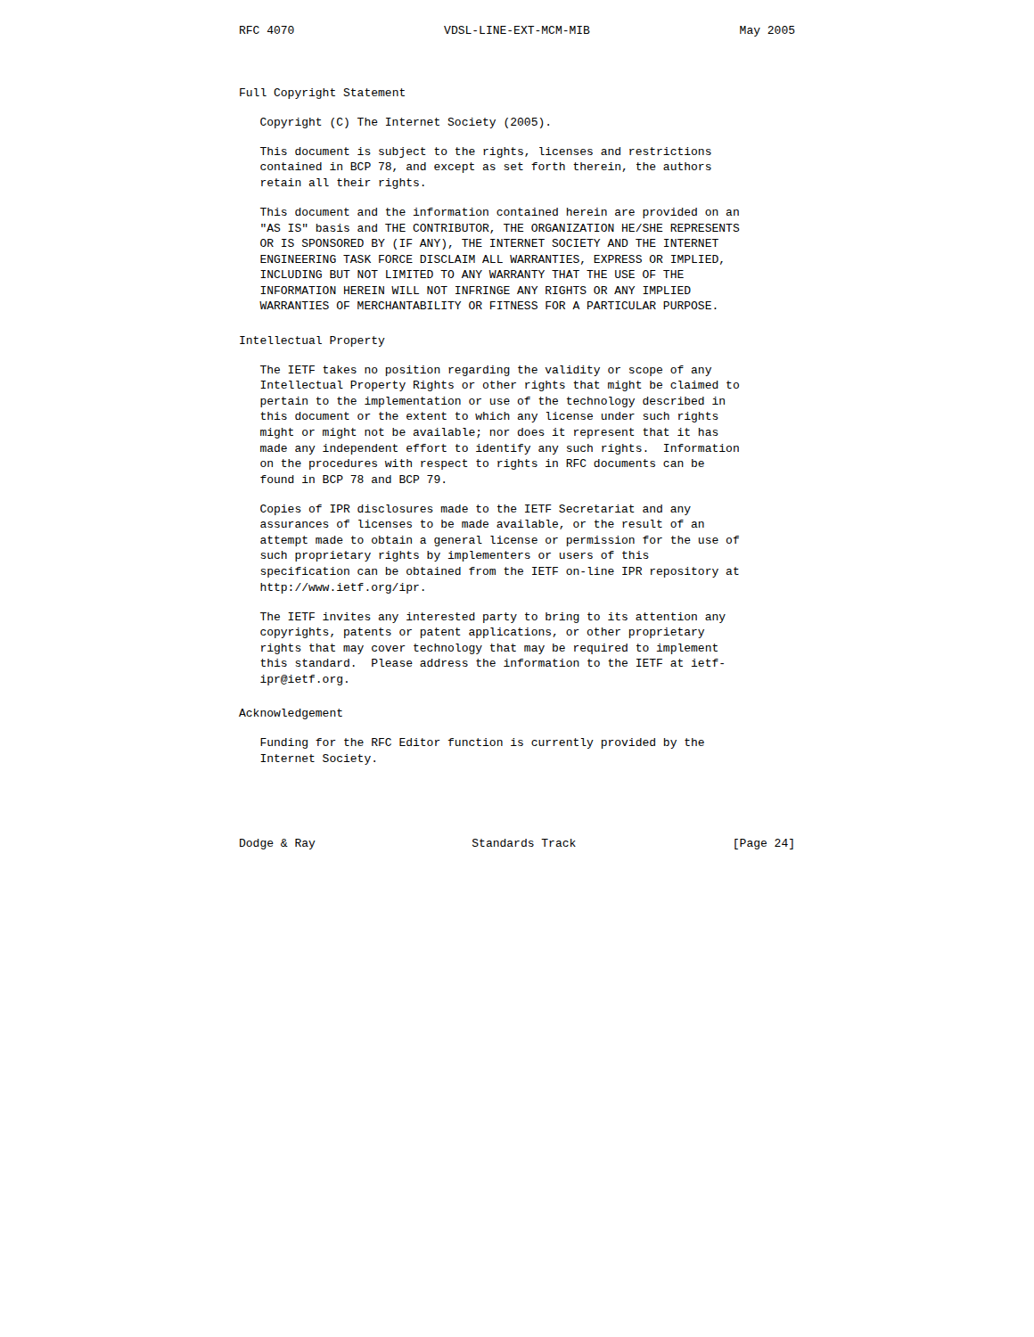RFC 4070 VDSL-LINE-EXT-MCM-MIB May 2005
Full Copyright Statement
Copyright (C) The Internet Society (2005).
This document is subject to the rights, licenses and restrictions contained in BCP 78, and except as set forth therein, the authors retain all their rights.
This document and the information contained herein are provided on an "AS IS" basis and THE CONTRIBUTOR, THE ORGANIZATION HE/SHE REPRESENTS OR IS SPONSORED BY (IF ANY), THE INTERNET SOCIETY AND THE INTERNET ENGINEERING TASK FORCE DISCLAIM ALL WARRANTIES, EXPRESS OR IMPLIED, INCLUDING BUT NOT LIMITED TO ANY WARRANTY THAT THE USE OF THE INFORMATION HEREIN WILL NOT INFRINGE ANY RIGHTS OR ANY IMPLIED WARRANTIES OF MERCHANTABILITY OR FITNESS FOR A PARTICULAR PURPOSE.
Intellectual Property
The IETF takes no position regarding the validity or scope of any Intellectual Property Rights or other rights that might be claimed to pertain to the implementation or use of the technology described in this document or the extent to which any license under such rights might or might not be available; nor does it represent that it has made any independent effort to identify any such rights. Information on the procedures with respect to rights in RFC documents can be found in BCP 78 and BCP 79.
Copies of IPR disclosures made to the IETF Secretariat and any assurances of licenses to be made available, or the result of an attempt made to obtain a general license or permission for the use of such proprietary rights by implementers or users of this specification can be obtained from the IETF on-line IPR repository at http://www.ietf.org/ipr.
The IETF invites any interested party to bring to its attention any copyrights, patents or patent applications, or other proprietary rights that may cover technology that may be required to implement this standard. Please address the information to the IETF at ietf- ipr@ietf.org.
Acknowledgement
Funding for the RFC Editor function is currently provided by the Internet Society.
Dodge & Ray Standards Track [Page 24]